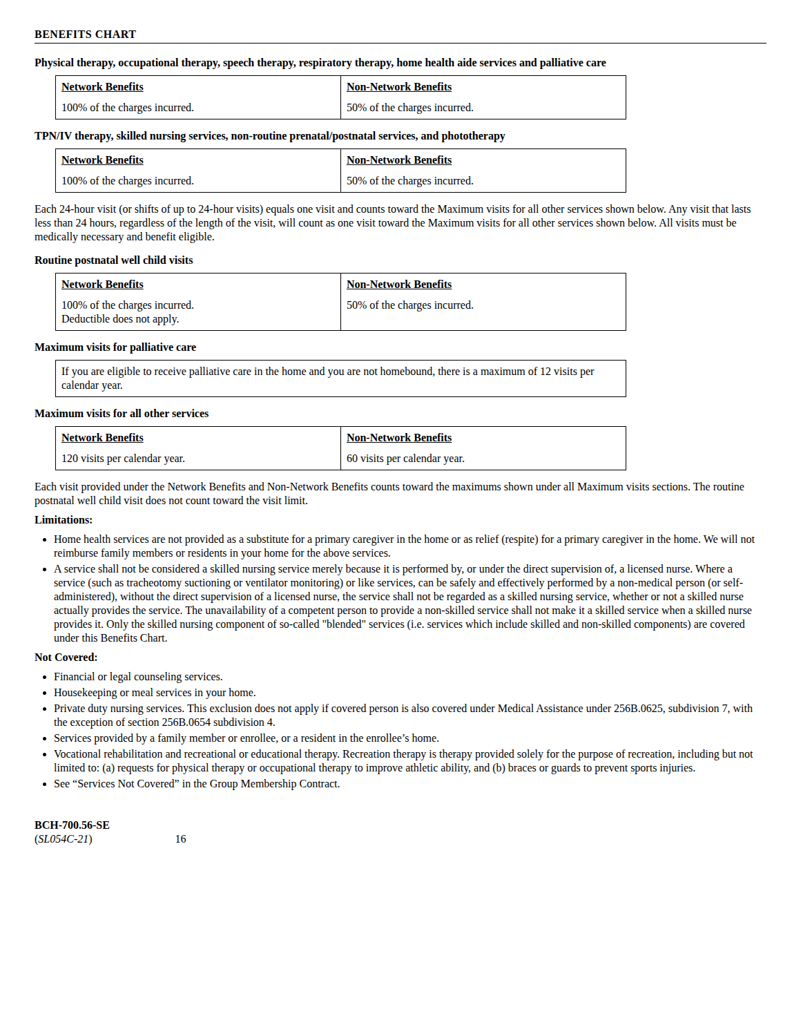BENEFITS CHART
Physical therapy, occupational therapy, speech therapy, respiratory therapy, home health aide services and palliative care
| Network Benefits 100% of the charges incurred. | Non-Network Benefits 50% of the charges incurred. |
TPN/IV therapy, skilled nursing services, non-routine prenatal/postnatal services, and phototherapy
| Network Benefits 100% of the charges incurred. | Non-Network Benefits 50% of the charges incurred. |
Each 24-hour visit (or shifts of up to 24-hour visits) equals one visit and counts toward the Maximum visits for all other services shown below. Any visit that lasts less than 24 hours, regardless of the length of the visit, will count as one visit toward the Maximum visits for all other services shown below. All visits must be medically necessary and benefit eligible.
Routine postnatal well child visits
| Network Benefits 100% of the charges incurred. Deductible does not apply. | Non-Network Benefits 50% of the charges incurred. |
Maximum visits for palliative care
| If you are eligible to receive palliative care in the home and you are not homebound, there is a maximum of 12 visits per calendar year. |
Maximum visits for all other services
| Network Benefits 120 visits per calendar year. | Non-Network Benefits 60 visits per calendar year. |
Each visit provided under the Network Benefits and Non-Network Benefits counts toward the maximums shown under all Maximum visits sections. The routine postnatal well child visit does not count toward the visit limit.
Limitations:
Home health services are not provided as a substitute for a primary caregiver in the home or as relief (respite) for a primary caregiver in the home. We will not reimburse family members or residents in your home for the above services.
A service shall not be considered a skilled nursing service merely because it is performed by, or under the direct supervision of, a licensed nurse. Where a service (such as tracheotomy suctioning or ventilator monitoring) or like services, can be safely and effectively performed by a non-medical person (or self-administered), without the direct supervision of a licensed nurse, the service shall not be regarded as a skilled nursing service, whether or not a skilled nurse actually provides the service. The unavailability of a competent person to provide a non-skilled service shall not make it a skilled service when a skilled nurse provides it. Only the skilled nursing component of so-called "blended" services (i.e. services which include skilled and non-skilled components) are covered under this Benefits Chart.
Not Covered:
Financial or legal counseling services.
Housekeeping or meal services in your home.
Private duty nursing services. This exclusion does not apply if covered person is also covered under Medical Assistance under 256B.0625, subdivision 7, with the exception of section 256B.0654 subdivision 4.
Services provided by a family member or enrollee, or a resident in the enrollee’s home.
Vocational rehabilitation and recreational or educational therapy. Recreation therapy is therapy provided solely for the purpose of recreation, including but not limited to: (a) requests for physical therapy or occupational therapy to improve athletic ability, and (b) braces or guards to prevent sports injuries.
See “Services Not Covered” in the Group Membership Contract.
BCH-700.56-SE
(SL054C-21)16